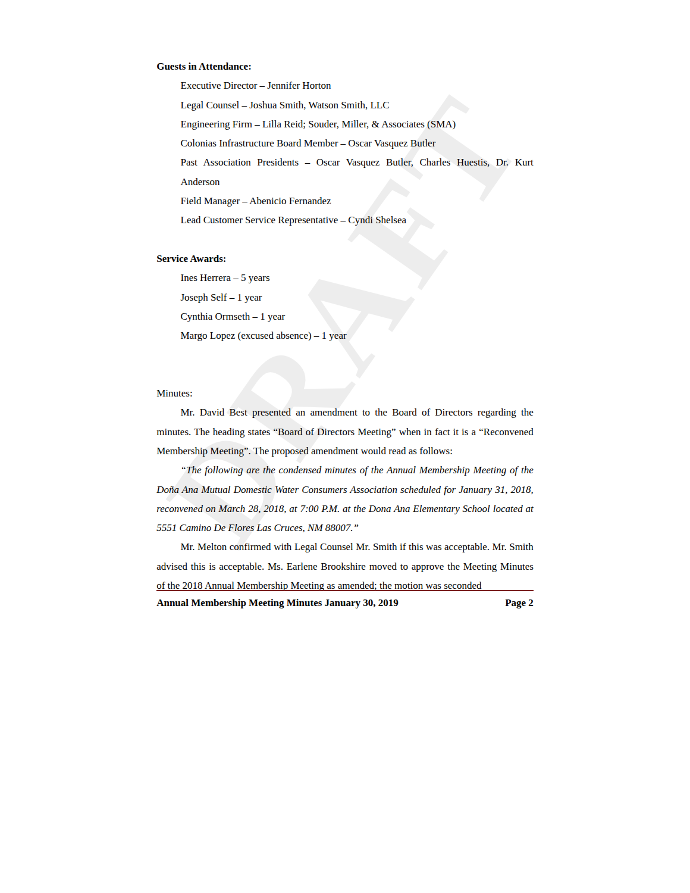DRAFT
Guests in Attendance:
Executive Director – Jennifer Horton
Legal Counsel – Joshua Smith, Watson Smith, LLC
Engineering Firm – Lilla Reid; Souder, Miller, & Associates (SMA)
Colonias Infrastructure Board Member – Oscar Vasquez Butler
Past Association Presidents – Oscar Vasquez Butler, Charles Huestis, Dr. Kurt Anderson
Field Manager – Abenicio Fernandez
Lead Customer Service Representative – Cyndi Shelsea
Service Awards:
Ines Herrera – 5 years
Joseph Self – 1 year
Cynthia Ormseth – 1 year
Margo Lopez (excused absence) – 1 year
Minutes:
Mr. David Best presented an amendment to the Board of Directors regarding the minutes. The heading states “Board of Directors Meeting” when in fact it is a “Reconvened Membership Meeting”. The proposed amendment would read as follows:
“The following are the condensed minutes of the Annual Membership Meeting of the Doña Ana Mutual Domestic Water Consumers Association scheduled for January 31, 2018, reconvened on March 28, 2018, at 7:00 P.M. at the Dona Ana Elementary School located at 5551 Camino De Flores Las Cruces, NM 88007.”
Mr. Melton confirmed with Legal Counsel Mr. Smith if this was acceptable. Mr. Smith advised this is acceptable. Ms. Earlene Brookshire moved to approve the Meeting Minutes of the 2018 Annual Membership Meeting as amended; the motion was seconded
Annual Membership Meeting Minutes January 30, 2019 Page 2